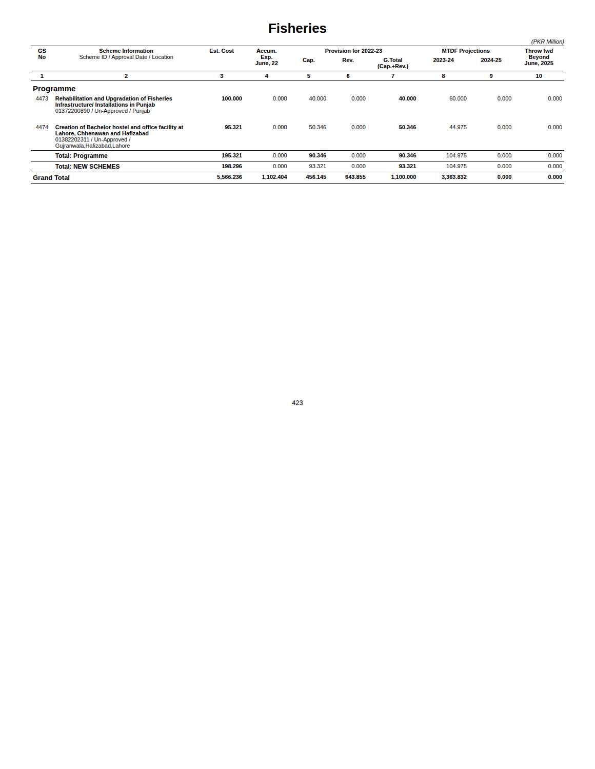Fisheries
(PKR Million)
| GS No | Scheme Information Scheme ID / Approval Date / Location | Est. Cost | Accum. Exp. June, 22 | Provision for 2022-23 | MTDF Projections | Throw fwd Beyond June, 2025 |
| --- | --- | --- | --- | --- | --- | --- |
| Cap. | Rev. | G.Total (Cap.+Rev.) | 2023-24 | 2024-25 |
| 1 | 2 | 3 | 4 | 5 | 6 | 7 | 8 | 9 | 10 |
| Programme |
| 4473 | Rehabilitation and Upgradation of Fisheries Infrastructure/ Installations in Punjab 01372200890 / Un-Approved / Punjab | 100.000 | 0.000 | 40.000 | 0.000 | 40.000 | 60.000 | 0.000 | 0.000 |
| 4474 | Creation of Bachelor hostel and office facility at Lahore, Chhenawan and Hafizabad 01382202311 / Un-Approved / Gujranwala,Hafizabad,Lahore | 95.321 | 0.000 | 50.346 | 0.000 | 50.346 | 44.975 | 0.000 | 0.000 |
| | Total: Programme | 195.321 | 0.000 | 90.346 | 0.000 | 90.346 | 104.975 | 0.000 | 0.000 |
| | Total: NEW SCHEMES | 198.296 | 0.000 | 93.321 | 0.000 | 93.321 | 104.975 | 0.000 | 0.000 |
| Grand Total | 5,566.236 | 1,102.404 | 456.145 | 643.855 | 1,100.000 | 3,363.832 | 0.000 | 0.000 |
423